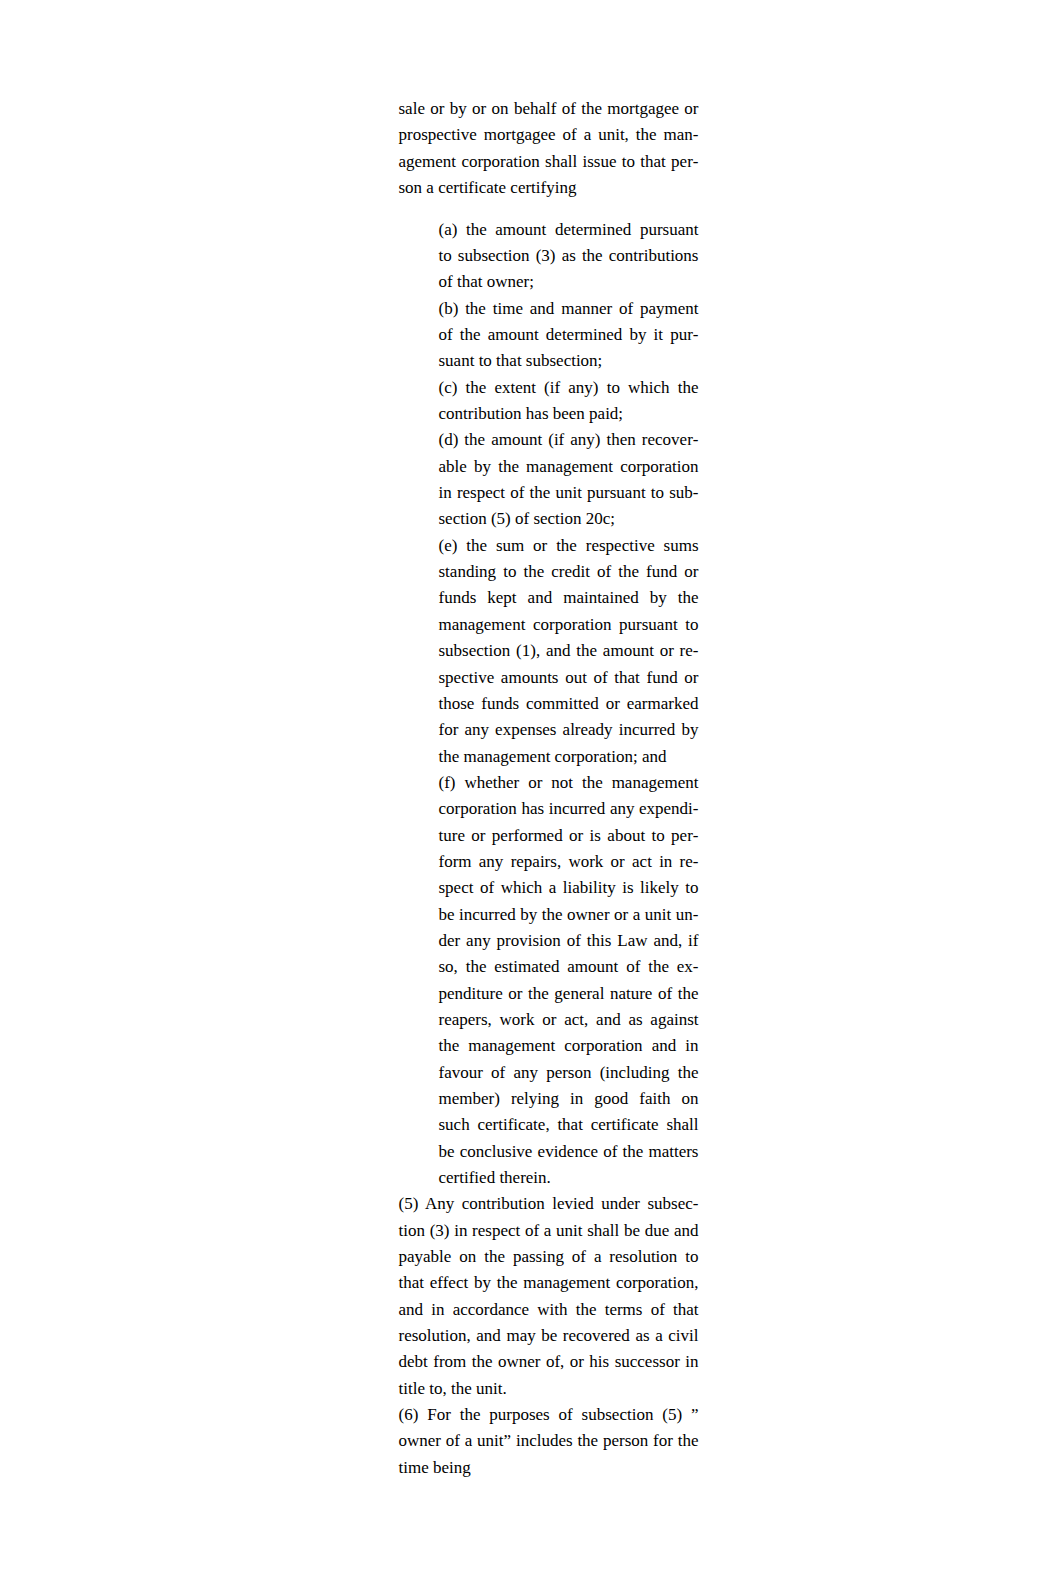sale or by or on behalf of the mortgagee or prospective mortgagee of a unit, the management corporation shall issue to that person a certificate certifying
(a) the amount determined pursuant to subsection (3) as the contributions of that owner;
(b) the time and manner of payment of the amount determined by it pursuant to that subsection;
(c) the extent (if any) to which the contribution has been paid;
(d) the amount (if any) then recoverable by the management corporation in respect of the unit pursuant to subsection (5) of section 20c;
(e) the sum or the respective sums standing to the credit of the fund or funds kept and maintained by the management corporation pursuant to subsection (1), and the amount or respective amounts out of that fund or those funds committed or earmarked for any expenses already incurred by the management corporation; and
(f) whether or not the management corporation has incurred any expenditure or performed or is about to perform any repairs, work or act in respect of which a liability is likely to be incurred by the owner or a unit under any provision of this Law and, if so, the estimated amount of the expenditure or the general nature of the reapers, work or act, and as against the management corporation and in favour of any person (including the member) relying in good faith on such certificate, that certificate shall be conclusive evidence of the matters certified therein.
(5) Any contribution levied under subsection (3) in respect of a unit shall be due and payable on the passing of a resolution to that effect by the management corporation, and in accordance with the terms of that resolution, and may be recovered as a civil debt from the owner of, or his successor in title to, the unit.
(6) For the purposes of subsection (5) ” owner of a unit” includes the person for the time being